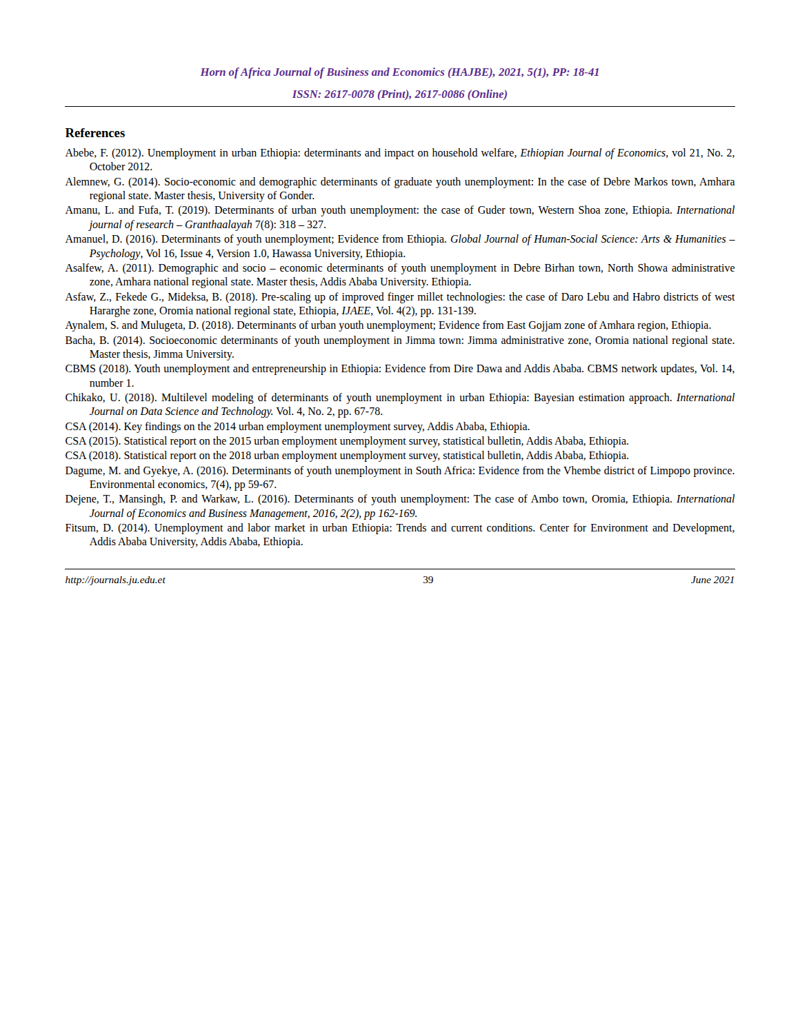Horn of Africa Journal of Business and Economics (HAJBE), 2021, 5(1), PP: 18-41
ISSN: 2617-0078 (Print), 2617-0086 (Online)
References
Abebe, F. (2012). Unemployment in urban Ethiopia: determinants and impact on household welfare, Ethiopian Journal of Economics, vol 21, No. 2, October 2012.
Alemnew, G. (2014). Socio-economic and demographic determinants of graduate youth unemployment: In the case of Debre Markos town, Amhara regional state. Master thesis, University of Gonder.
Amanu, L. and Fufa, T. (2019). Determinants of urban youth unemployment: the case of Guder town, Western Shoa zone, Ethiopia. International journal of research – Granthaalayah 7(8): 318 – 327.
Amanuel, D. (2016). Determinants of youth unemployment; Evidence from Ethiopia. Global Journal of Human-Social Science: Arts & Humanities – Psychology, Vol 16, Issue 4, Version 1.0, Hawassa University, Ethiopia.
Asalfew, A. (2011). Demographic and socio – economic determinants of youth unemployment in Debre Birhan town, North Showa administrative zone, Amhara national regional state. Master thesis, Addis Ababa University. Ethiopia.
Asfaw, Z., Fekede G., Mideksa, B. (2018). Pre-scaling up of improved finger millet technologies: the case of Daro Lebu and Habro districts of west Hararghe zone, Oromia national regional state, Ethiopia, IJAEE, Vol. 4(2), pp. 131-139.
Aynalem, S. and Mulugeta, D. (2018). Determinants of urban youth unemployment; Evidence from East Gojjam zone of Amhara region, Ethiopia.
Bacha, B. (2014). Socioeconomic determinants of youth unemployment in Jimma town: Jimma administrative zone, Oromia national regional state. Master thesis, Jimma University.
CBMS (2018). Youth unemployment and entrepreneurship in Ethiopia: Evidence from Dire Dawa and Addis Ababa. CBMS network updates, Vol. 14, number 1.
Chikako, U. (2018). Multilevel modeling of determinants of youth unemployment in urban Ethiopia: Bayesian estimation approach. International Journal on Data Science and Technology. Vol. 4, No. 2, pp. 67-78.
CSA (2014). Key findings on the 2014 urban employment unemployment survey, Addis Ababa, Ethiopia.
CSA (2015). Statistical report on the 2015 urban employment unemployment survey, statistical bulletin, Addis Ababa, Ethiopia.
CSA (2018). Statistical report on the 2018 urban employment unemployment survey, statistical bulletin, Addis Ababa, Ethiopia.
Dagume, M. and Gyekye, A. (2016). Determinants of youth unemployment in South Africa: Evidence from the Vhembe district of Limpopo province. Environmental economics, 7(4), pp 59-67.
Dejene, T., Mansingh, P. and Warkaw, L. (2016). Determinants of youth unemployment: The case of Ambo town, Oromia, Ethiopia. International Journal of Economics and Business Management, 2016, 2(2), pp 162-169.
Fitsum, D. (2014). Unemployment and labor market in urban Ethiopia: Trends and current conditions. Center for Environment and Development, Addis Ababa University, Addis Ababa, Ethiopia.
http://journals.ju.edu.et 39 June 2021